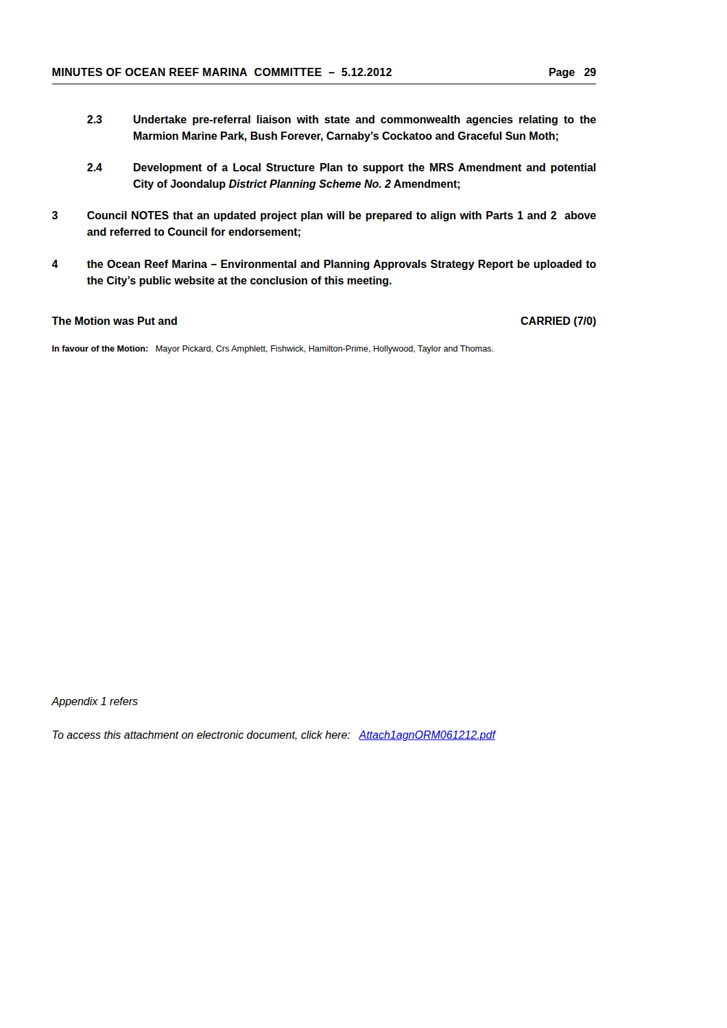MINUTES OF OCEAN REEF MARINA COMMITTEE – 5.12.2012 Page 29
2.3
Undertake pre-referral liaison with state and commonwealth agencies relating to the Marmion Marine Park, Bush Forever, Carnaby’s Cockatoo and Graceful Sun Moth;
2.4
Development of a Local Structure Plan to support the MRS Amendment and potential City of Joondalup District Planning Scheme No. 2 Amendment;
3
Council NOTES that an updated project plan will be prepared to align with Parts 1 and 2 above and referred to Council for endorsement;
4
the Ocean Reef Marina – Environmental and Planning Approvals Strategy Report be uploaded to the City’s public website at the conclusion of this meeting.
The Motion was Put and CARRIED (7/0)
In favour of the Motion: Mayor Pickard, Crs Amphlett, Fishwick, Hamilton-Prime, Hollywood, Taylor and Thomas.
Appendix 1 refers
To access this attachment on electronic document, click here: Attach1agnORM061212.pdf